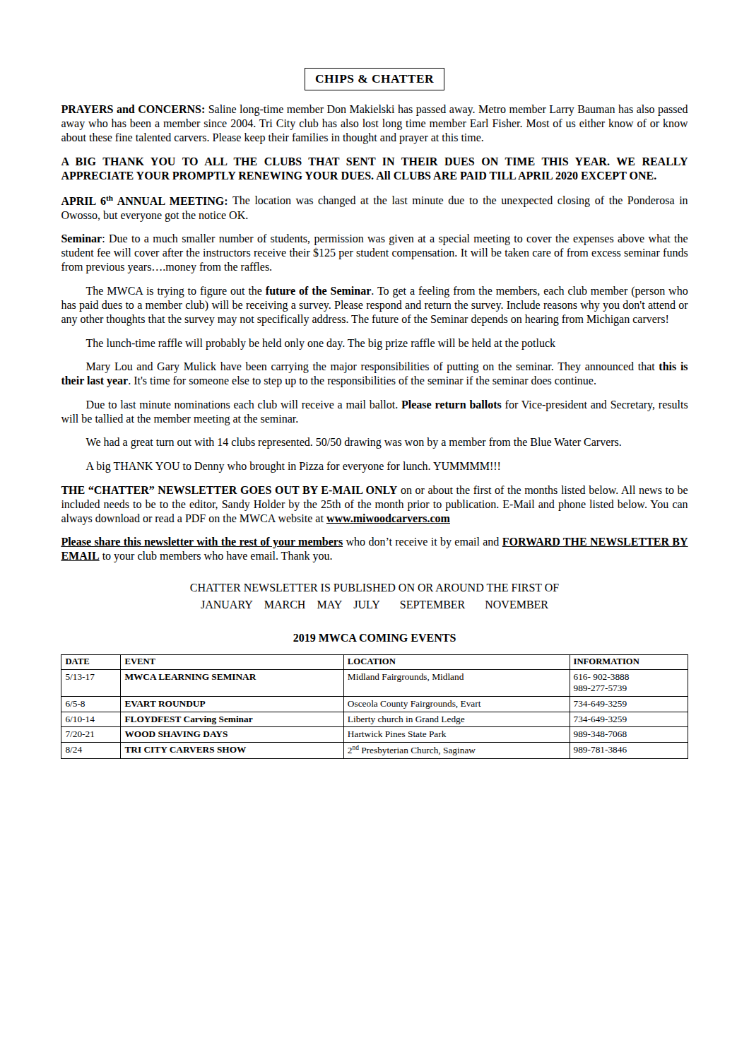CHIPS & CHATTER
PRAYERS and CONCERNS: Saline long-time member Don Makielski has passed away. Metro member Larry Bauman has also passed away who has been a member since 2004. Tri City club has also lost long time member Earl Fisher. Most of us either know of or know about these fine talented carvers. Please keep their families in thought and prayer at this time.
A BIG THANK YOU TO ALL THE CLUBS THAT SENT IN THEIR DUES ON TIME THIS YEAR. WE REALLY APPRECIATE YOUR PROMPTLY RENEWING YOUR DUES. All CLUBS ARE PAID TILL APRIL 2020 EXCEPT ONE.
APRIL 6th ANNUAL MEETING: The location was changed at the last minute due to the unexpected closing of the Ponderosa in Owosso, but everyone got the notice OK.
Seminar: Due to a much smaller number of students, permission was given at a special meeting to cover the expenses above what the student fee will cover after the instructors receive their $125 per student compensation. It will be taken care of from excess seminar funds from previous years….money from the raffles.
The MWCA is trying to figure out the future of the Seminar. To get a feeling from the members, each club member (person who has paid dues to a member club) will be receiving a survey. Please respond and return the survey. Include reasons why you don't attend or any other thoughts that the survey may not specifically address. The future of the Seminar depends on hearing from Michigan carvers!
The lunch-time raffle will probably be held only one day. The big prize raffle will be held at the potluck
Mary Lou and Gary Mulick have been carrying the major responsibilities of putting on the seminar. They announced that this is their last year. It's time for someone else to step up to the responsibilities of the seminar if the seminar does continue.
Due to last minute nominations each club will receive a mail ballot. Please return ballots for Vice-president and Secretary, results will be tallied at the member meeting at the seminar.
We had a great turn out with 14 clubs represented. 50/50 drawing was won by a member from the Blue Water Carvers.
A big THANK YOU to Denny who brought in Pizza for everyone for lunch. YUMMMM!!!
THE “CHATTER” NEWSLETTER GOES OUT BY E-MAIL ONLY on or about the first of the months listed below. All news to be included needs to be to the editor, Sandy Holder by the 25th of the month prior to publication. E-Mail and phone listed below. You can always download or read a PDF on the MWCA website at www.miwoodcarvers.com
Please share this newsletter with the rest of your members who don’t receive it by email and FORWARD THE NEWSLETTER BY EMAIL to your club members who have email. Thank you.
CHATTER NEWSLETTER IS PUBLISHED ON OR AROUND THE FIRST OF JANUARY MARCH MAY JULY SEPTEMBER NOVEMBER
2019 MWCA COMING EVENTS
| DATE | EVENT | LOCATION | INFORMATION |
| --- | --- | --- | --- |
| 5/13-17 | MWCA LEARNING SEMINAR | Midland Fairgrounds, Midland | 616- 902-3888 989-277-5739 |
| 6/5-8 | EVART ROUNDUP | Osceola County Fairgrounds, Evart | 734-649-3259 |
| 6/10-14 | FLOYDFEST Carving Seminar | Liberty church in Grand Ledge | 734-649-3259 |
| 7/20-21 | WOOD SHAVING DAYS | Hartwick Pines State Park | 989-348-7068 |
| 8/24 | TRI CITY CARVERS SHOW | 2 nd Presbyterian Church, Saginaw | 989-781-3846 |